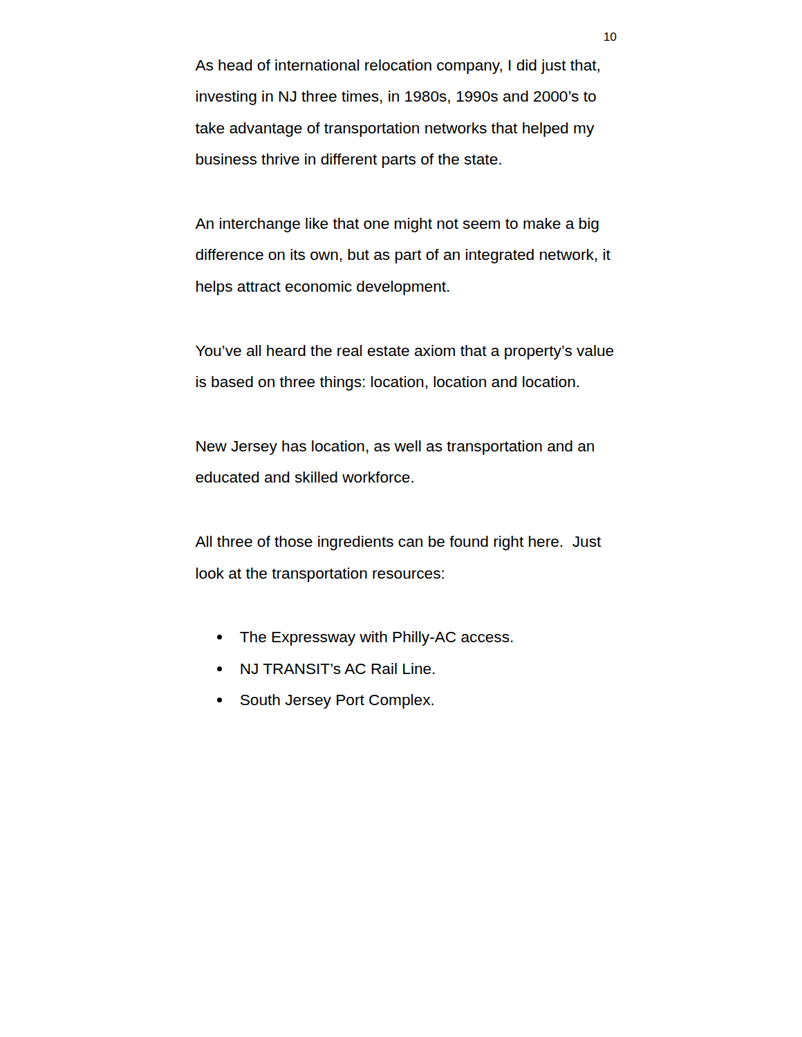10
As head of international relocation company, I did just that, investing in NJ three times, in 1980s, 1990s and 2000’s to take advantage of transportation networks that helped my business thrive in different parts of the state.
An interchange like that one might not seem to make a big difference on its own, but as part of an integrated network, it helps attract economic development.
You’ve all heard the real estate axiom that a property’s value is based on three things: location, location and location.
New Jersey has location, as well as transportation and an educated and skilled workforce.
All three of those ingredients can be found right here. Just look at the transportation resources:
The Expressway with Philly-AC access.
NJ TRANSIT’s AC Rail Line.
South Jersey Port Complex.